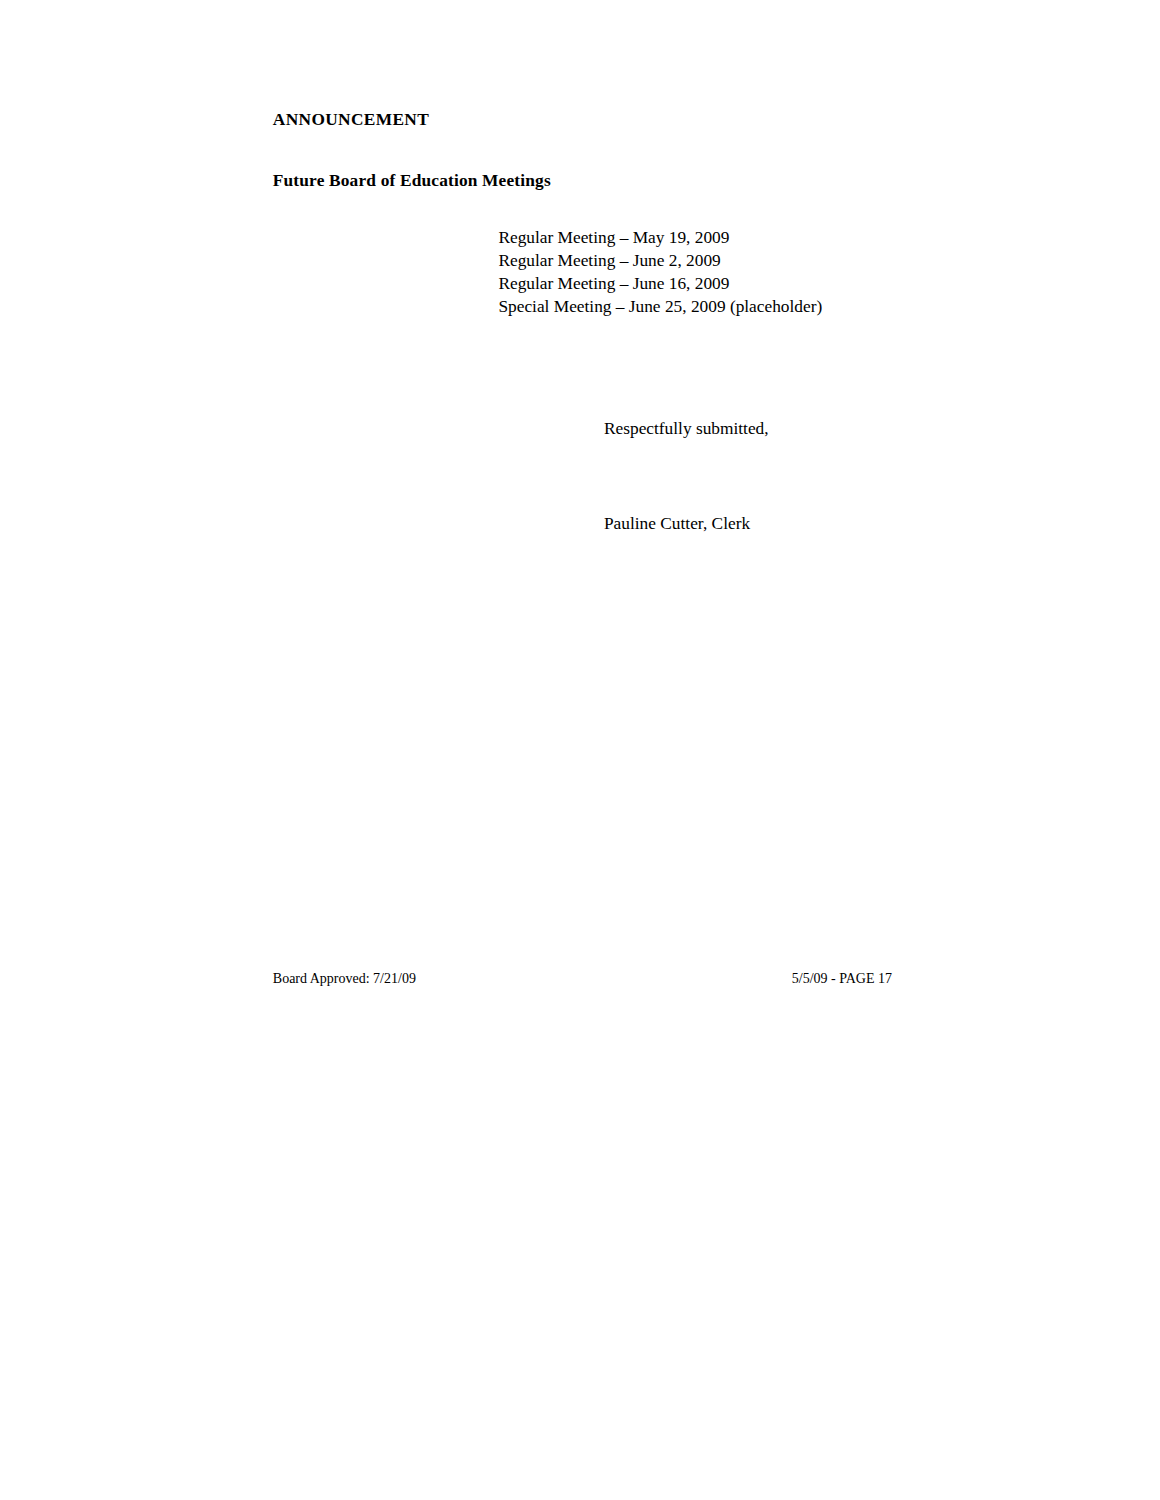ANNOUNCEMENT
Future Board of Education Meetings
Regular Meeting – May 19, 2009
Regular Meeting – June 2, 2009
Regular Meeting – June 16, 2009
Special Meeting – June 25, 2009 (placeholder)
Respectfully submitted,
Pauline Cutter, Clerk
Board Approved: 7/21/09 5/5/09 - PAGE 17